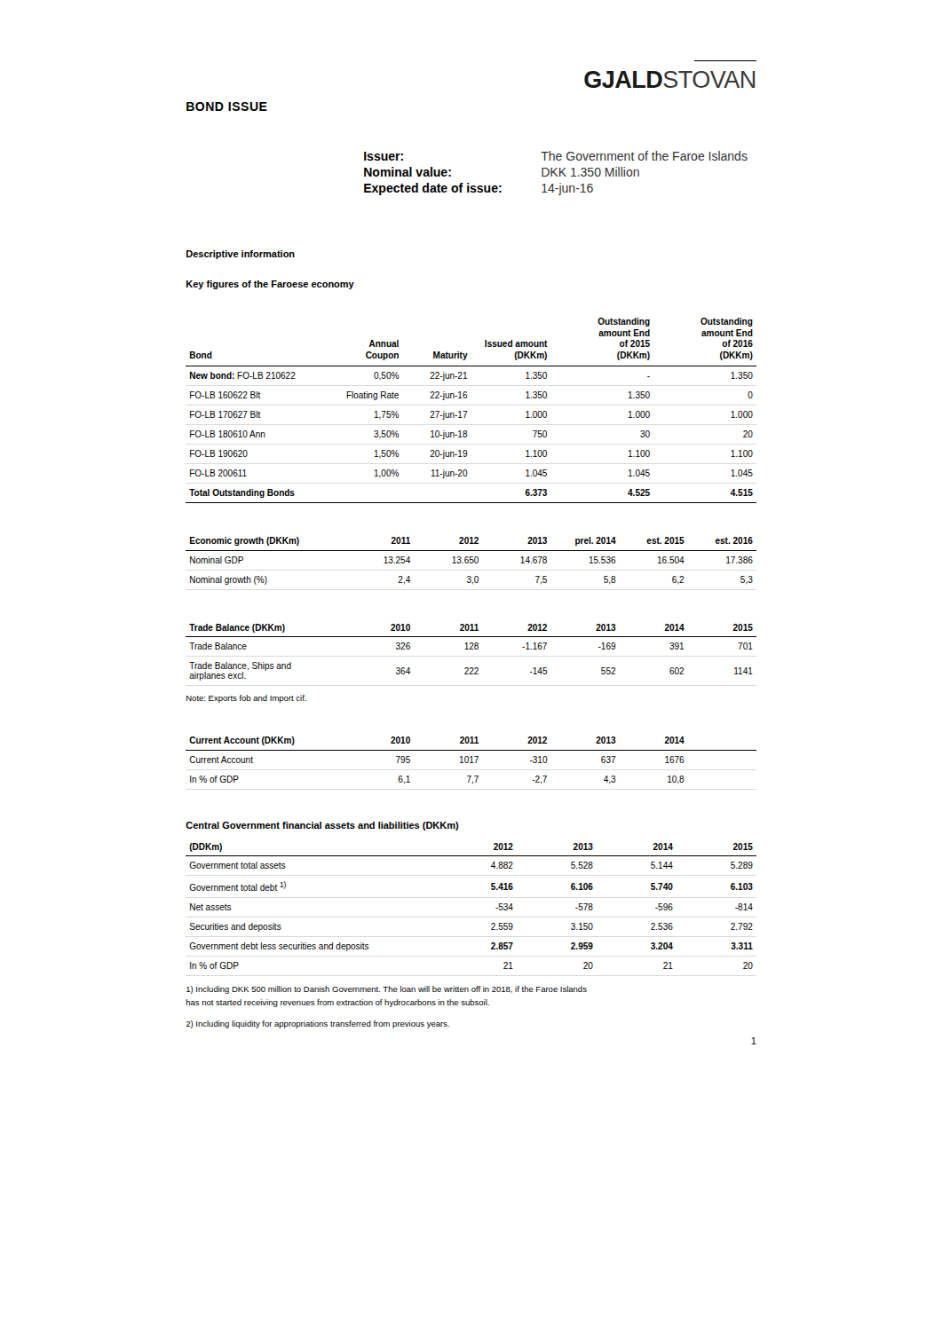GJALDSTOVAN
BOND ISSUE
Issuer:
The Government of the Faroe Islands
Nominal value:
DKK 1.350 Million
Expected date of issue:
14-jun-16
Descriptive information
Key figures of the Faroese economy
| Bond | Annual Coupon | Maturity | Issued amount (DKKm) | Outstanding amount End of 2015 (DKKm) | Outstanding amount End of 2016 (DKKm) |
| --- | --- | --- | --- | --- | --- |
| New bond: FO-LB 210622 | 0,50% | 22-jun-21 | 1.350 | - | 1.350 |
| FO-LB 160622 Blt | Floating Rate | 22-jun-16 | 1.350 | 1.350 | 0 |
| FO-LB 170627 Blt | 1,75% | 27-jun-17 | 1.000 | 1.000 | 1.000 |
| FO-LB 180610 Ann | 3,50% | 10-jun-18 | 750 | 30 | 20 |
| FO-LB 190620 | 1,50% | 20-jun-19 | 1.100 | 1.100 | 1.100 |
| FO-LB 200611 | 1,00% | 11-jun-20 | 1.045 | 1.045 | 1.045 |
| Total Outstanding Bonds | | | 6.373 | 4.525 | 4.515 |
| Economic growth (DKKm) | 2011 | 2012 | 2013 | prel. 2014 | est. 2015 | est. 2016 |
| --- | --- | --- | --- | --- | --- | --- |
| Nominal GDP | 13.254 | 13.650 | 14.678 | 15.536 | 16.504 | 17.386 |
| Nominal growth (%) | 2,4 | 3,0 | 7,5 | 5,8 | 6,2 | 5,3 |
| Trade Balance (DKKm) | 2010 | 2011 | 2012 | 2013 | 2014 | 2015 |
| --- | --- | --- | --- | --- | --- | --- |
| Trade Balance | 326 | 128 | -1.167 | -169 | 391 | 701 |
| Trade Balance, Ships and airplanes excl. | 364 | 222 | -145 | 552 | 602 | 1141 |
Note: Exports fob and Import cif.
| Current Account (DKKm) | 2010 | 2011 | 2012 | 2013 | 2014 | |
| --- | --- | --- | --- | --- | --- | --- |
| Current Account | 795 | 1017 | -310 | 637 | 1676 | |
| In % of GDP | 6,1 | 7,7 | -2,7 | 4,3 | 10,8 | |
Central Government financial assets and liabilities (DKKm)
| (DDKm) | 2012 | 2013 | 2014 | 2015 |
| --- | --- | --- | --- | --- |
| Government total assets | 4.882 | 5.528 | 5.144 | 5.289 |
| Government total debt 1) | 5.416 | 6.106 | 5.740 | 6.103 |
| Net assets | -534 | -578 | -596 | -814 |
| Securities and deposits | 2.559 | 3.150 | 2.536 | 2.792 |
| Government debt less securities and deposits | 2.857 | 2.959 | 3.204 | 3.311 |
| In % of GDP | 21 | 20 | 21 | 20 |
1) Including DKK 500 million to Danish Government. The loan will be written off in 2018, if the Faroe Islands
has not started receiving revenues from extraction of hydrocarbons in the subsoil.
2) Including liquidity for appropriations transferred from previous years.
1